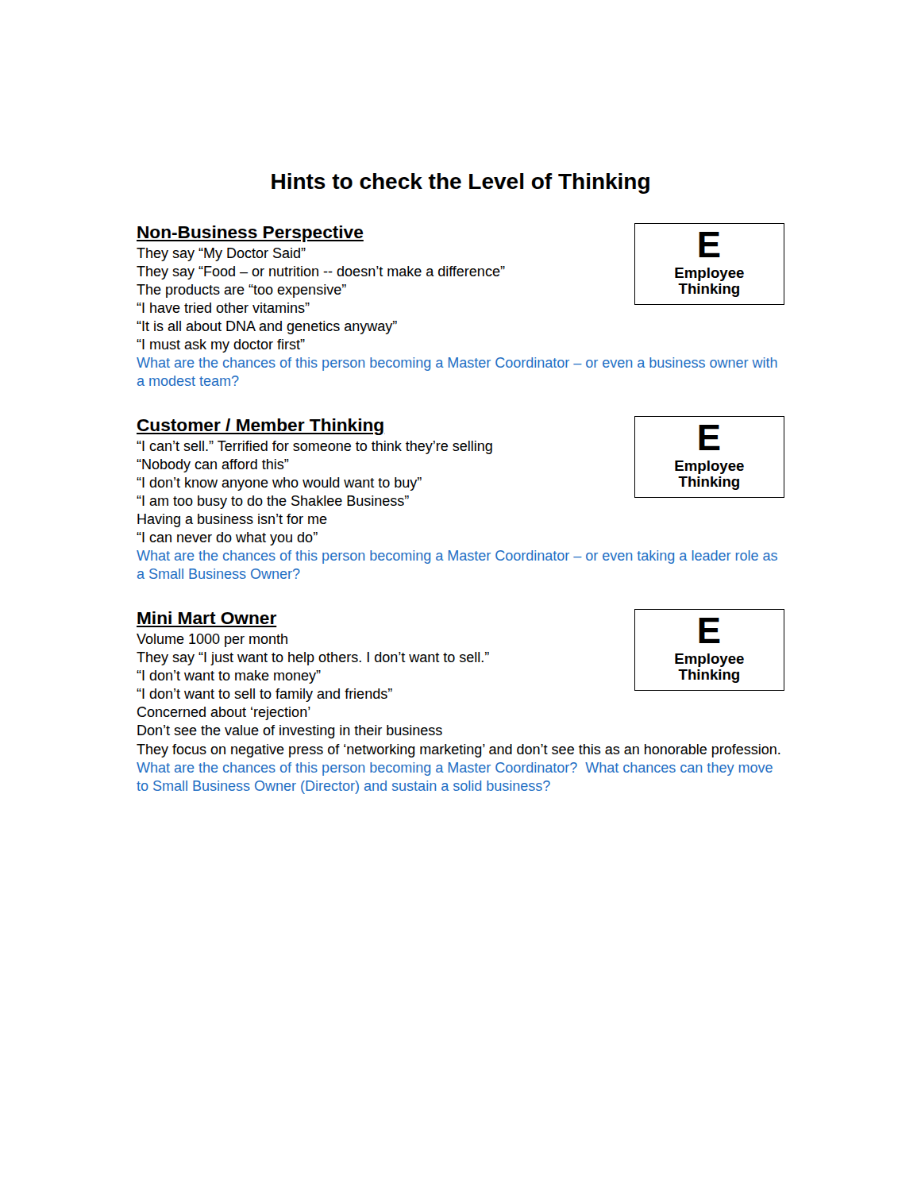Hints to check the Level of Thinking
E Employee Thinking
Non-Business Perspective
They say “My Doctor Said”
They say “Food – or nutrition -- doesn’t make a difference”
The products are “too expensive”
“I have tried other vitamins”
“It is all about DNA and genetics anyway”
“I must ask my doctor first”
What are the chances of this person becoming a Master Coordinator – or even a business owner with a modest team?
E Employee Thinking
Customer / Member Thinking
“I can’t sell.” Terrified for someone to think they’re selling
“Nobody can afford this”
“I don’t know anyone who would want to buy”
“I am too busy to do the Shaklee Business”
Having a business isn’t for me
“I can never do what you do”
What are the chances of this person becoming a Master Coordinator – or even taking a leader role as a Small Business Owner?
E Employee Thinking
Mini Mart Owner
Volume 1000 per month
They say “I just want to help others. I don’t want to sell.”
“I don’t want to make money”
“I don’t want to sell to family and friends”
Concerned about ‘rejection’
Don’t see the value of investing in their business
They focus on negative press of ‘networking marketing’ and don’t see this as an honorable profession.
What are the chances of this person becoming a Master Coordinator? What chances can they move to Small Business Owner (Director) and sustain a solid business?